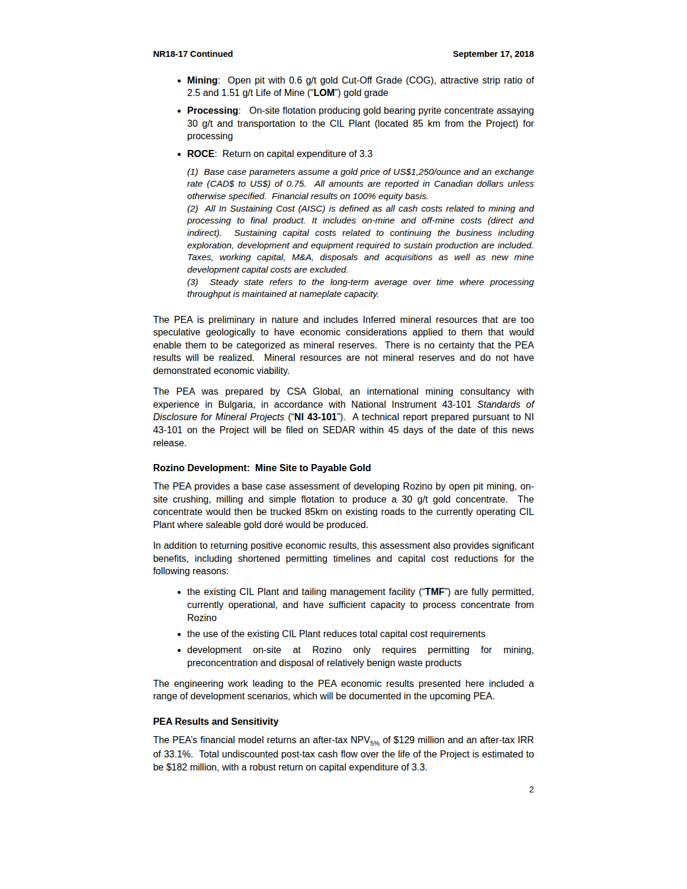NR18-17 Continued September 17, 2018
Mining: Open pit with 0.6 g/t gold Cut-Off Grade (COG), attractive strip ratio of 2.5 and 1.51 g/t Life of Mine (“LOM”) gold grade
Processing: On-site flotation producing gold bearing pyrite concentrate assaying 30 g/t and transportation to the CIL Plant (located 85 km from the Project) for processing
ROCE: Return on capital expenditure of 3.3
(1) Base case parameters assume a gold price of US$1,250/ounce and an exchange rate (CAD$ to US$) of 0.75. All amounts are reported in Canadian dollars unless otherwise specified. Financial results on 100% equity basis.
(2) All In Sustaining Cost (AISC) is defined as all cash costs related to mining and processing to final product. It includes on-mine and off-mine costs (direct and indirect). Sustaining capital costs related to continuing the business including exploration, development and equipment required to sustain production are included. Taxes, working capital, M&A, disposals and acquisitions as well as new mine development capital costs are excluded.
(3) Steady state refers to the long-term average over time where processing throughput is maintained at nameplate capacity.
The PEA is preliminary in nature and includes Inferred mineral resources that are too speculative geologically to have economic considerations applied to them that would enable them to be categorized as mineral reserves. There is no certainty that the PEA results will be realized. Mineral resources are not mineral reserves and do not have demonstrated economic viability.
The PEA was prepared by CSA Global, an international mining consultancy with experience in Bulgaria, in accordance with National Instrument 43-101 Standards of Disclosure for Mineral Projects (“NI 43-101”). A technical report prepared pursuant to NI 43-101 on the Project will be filed on SEDAR within 45 days of the date of this news release.
Rozino Development: Mine Site to Payable Gold
The PEA provides a base case assessment of developing Rozino by open pit mining, on-site crushing, milling and simple flotation to produce a 30 g/t gold concentrate. The concentrate would then be trucked 85km on existing roads to the currently operating CIL Plant where saleable gold doré would be produced.
In addition to returning positive economic results, this assessment also provides significant benefits, including shortened permitting timelines and capital cost reductions for the following reasons:
the existing CIL Plant and tailing management facility (“TMF”) are fully permitted, currently operational, and have sufficient capacity to process concentrate from Rozino
the use of the existing CIL Plant reduces total capital cost requirements
development on-site at Rozino only requires permitting for mining, preconcentration and disposal of relatively benign waste products
The engineering work leading to the PEA economic results presented here included a range of development scenarios, which will be documented in the upcoming PEA.
PEA Results and Sensitivity
The PEA’s financial model returns an after-tax NPV5% of $129 million and an after-tax IRR of 33.1%. Total undiscounted post-tax cash flow over the life of the Project is estimated to be $182 million, with a robust return on capital expenditure of 3.3.
2